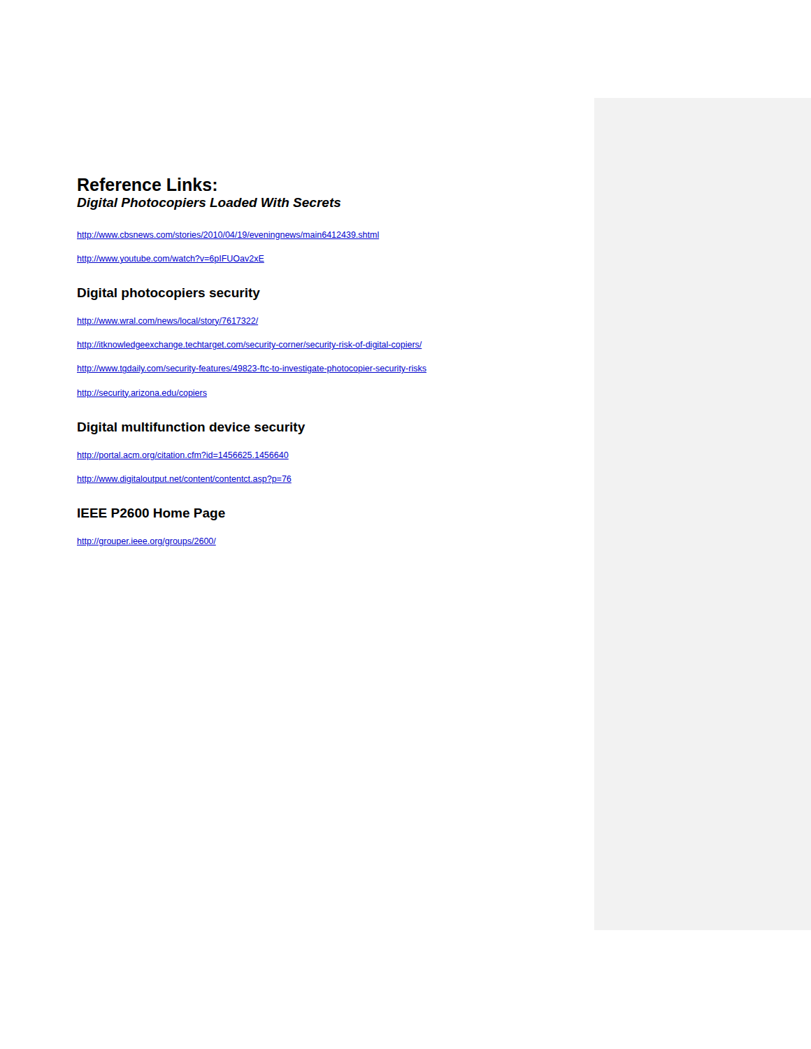Reference Links:
Digital Photocopiers Loaded With Secrets
http://www.cbsnews.com/stories/2010/04/19/eveningnews/main6412439.shtml
http://www.youtube.com/watch?v=6pIFUOav2xE
Digital photocopiers security
http://www.wral.com/news/local/story/7617322/
http://itknowledgeexchange.techtarget.com/security-corner/security-risk-of-digital-copiers/
http://www.tgdaily.com/security-features/49823-ftc-to-investigate-photocopier-security-risks
http://security.arizona.edu/copiers
Digital multifunction device security
http://portal.acm.org/citation.cfm?id=1456625.1456640
http://www.digitaloutput.net/content/contentct.asp?p=76
IEEE P2600 Home Page
http://grouper.ieee.org/groups/2600/